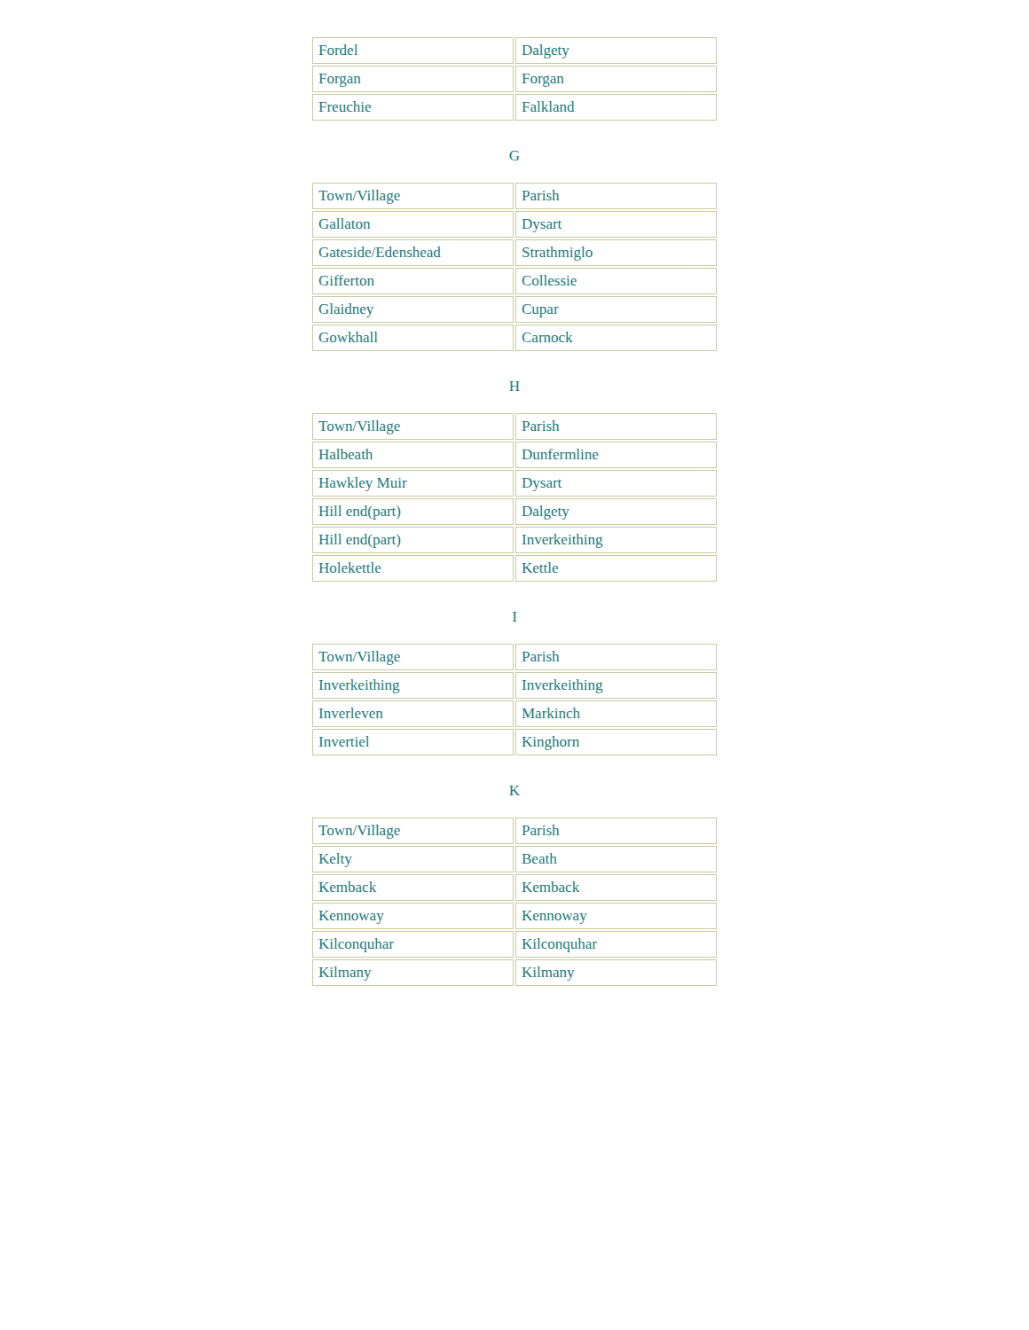| Fordel | Dalgety |
| Forgan | Forgan |
| Freuchie | Falkland |
G
| Town/Village | Parish |
| Gallaton | Dysart |
| Gateside/Edenshead | Strathmiglo |
| Gifferton | Collessie |
| Glaidney | Cupar |
| Gowkhall | Carnock |
H
| Town/Village | Parish |
| Halbeath | Dunfermline |
| Hawkley Muir | Dysart |
| Hill end(part) | Dalgety |
| Hill end(part) | Inverkeithing |
| Holekettle | Kettle |
I
| Town/Village | Parish |
| Inverkeithing | Inverkeithing |
| Inverleven | Markinch |
| Invertiel | Kinghorn |
K
| Town/Village | Parish |
| Kelty | Beath |
| Kemback | Kemback |
| Kennoway | Kennoway |
| Kilconquhar | Kilconquhar |
| Kilmany | Kilmany |